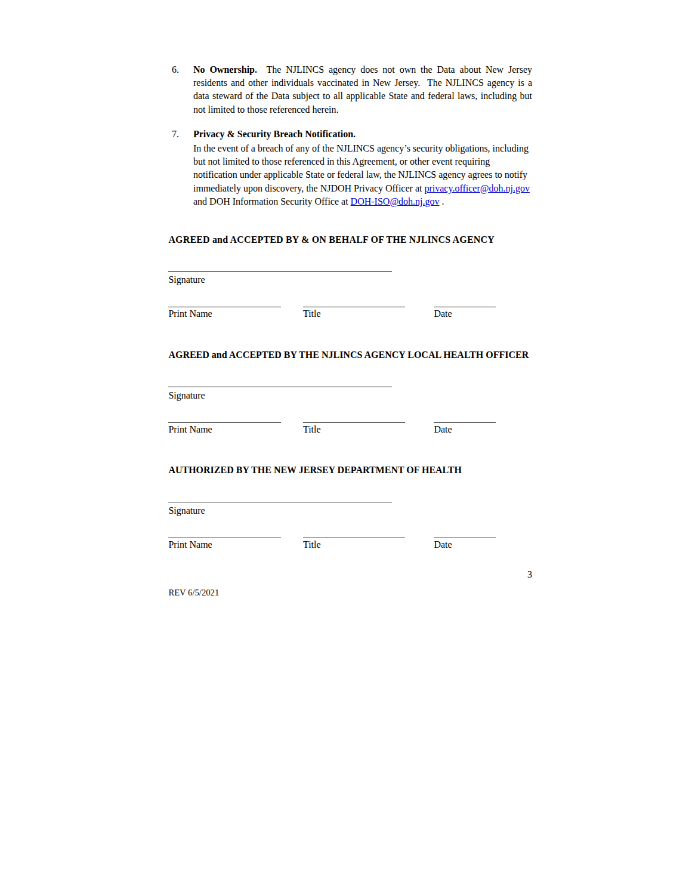6. No Ownership. The NJLINCS agency does not own the Data about New Jersey residents and other individuals vaccinated in New Jersey. The NJLINCS agency is a data steward of the Data subject to all applicable State and federal laws, including but not limited to those referenced herein.
7. Privacy & Security Breach Notification. In the event of a breach of any of the NJLINCS agency’s security obligations, including but not limited to those referenced in this Agreement, or other event requiring notification under applicable State or federal law, the NJLINCS agency agrees to notify immediately upon discovery, the NJDOH Privacy Officer at privacy.officer@doh.nj.gov and DOH Information Security Office at DOH-ISO@doh.nj.gov .
AGREED and ACCEPTED BY & ON BEHALF OF THE NJLINCS AGENCY
Signature
| Print Name | | Title | | Date | |
AGREED and ACCEPTED BY THE NJLINCS AGENCY LOCAL HEALTH OFFICER
Signature
| Print Name | | Title | | Date | |
AUTHORIZED BY THE NEW JERSEY DEPARTMENT OF HEALTH
Signature
| Print Name | | Title | | Date | |
3
REV 6/5/2021